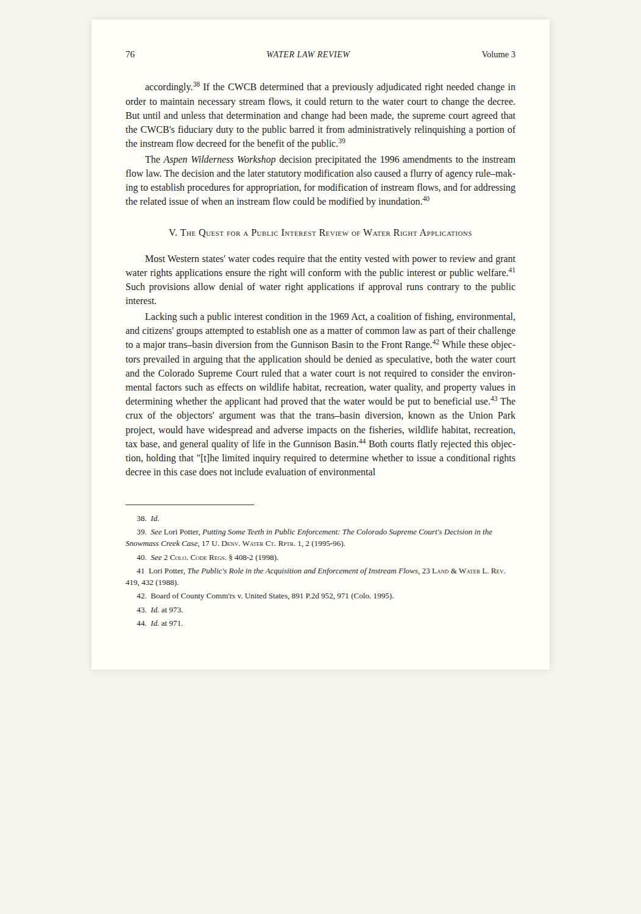76 Water Law Review Volume 3
accordingly.38 If the CWCB determined that a previously adjudicated right needed change in order to maintain necessary stream flows, it could return to the water court to change the decree. But until and unless that determination and change had been made, the supreme court agreed that the CWCB's fiduciary duty to the public barred it from administratively relinquishing a portion of the instream flow decreed for the benefit of the public.39
The Aspen Wilderness Workshop decision precipitated the 1996 amendments to the instream flow law. The decision and the later statutory modification also caused a flurry of agency rule–making to establish procedures for appropriation, for modification of instream flows, and for addressing the related issue of when an instream flow could be modified by inundation.40
V. The Quest for a Public Interest Review of Water Right Applications
Most Western states' water codes require that the entity vested with power to review and grant water rights applications ensure the right will conform with the public interest or public welfare.41 Such provisions allow denial of water right applications if approval runs contrary to the public interest.
Lacking such a public interest condition in the 1969 Act, a coalition of fishing, environmental, and citizens' groups attempted to establish one as a matter of common law as part of their challenge to a major trans–basin diversion from the Gunnison Basin to the Front Range.42 While these objectors prevailed in arguing that the application should be denied as speculative, both the water court and the Colorado Supreme Court ruled that a water court is not required to consider the environmental factors such as effects on wildlife habitat, recreation, water quality, and property values in determining whether the applicant had proved that the water would be put to beneficial use.43 The crux of the objectors' argument was that the trans–basin diversion, known as the Union Park project, would have widespread and adverse impacts on the fisheries, wildlife habitat, recreation, tax base, and general quality of life in the Gunnison Basin.44 Both courts flatly rejected this objection, holding that "[t]he limited inquiry required to determine whether to issue a conditional rights decree in this case does not include evaluation of environmental
38. Id.
39. See Lori Potter, Putting Some Teeth in Public Enforcement: The Colorado Supreme Court's Decision in the Snowmass Creek Case, 17 U. Denv. Water Ct. Rptr. 1, 2 (1995-96).
40. See 2 Colo. Code Regs. § 408-2 (1998).
41 Lori Potter, The Public's Role in the Acquisition and Enforcement of Instream Flows, 23 Land & Water L. Rev. 419, 432 (1988).
42. Board of County Comm'rs v. United States, 891 P.2d 952, 971 (Colo. 1995).
43. Id. at 973.
44. Id. at 971.